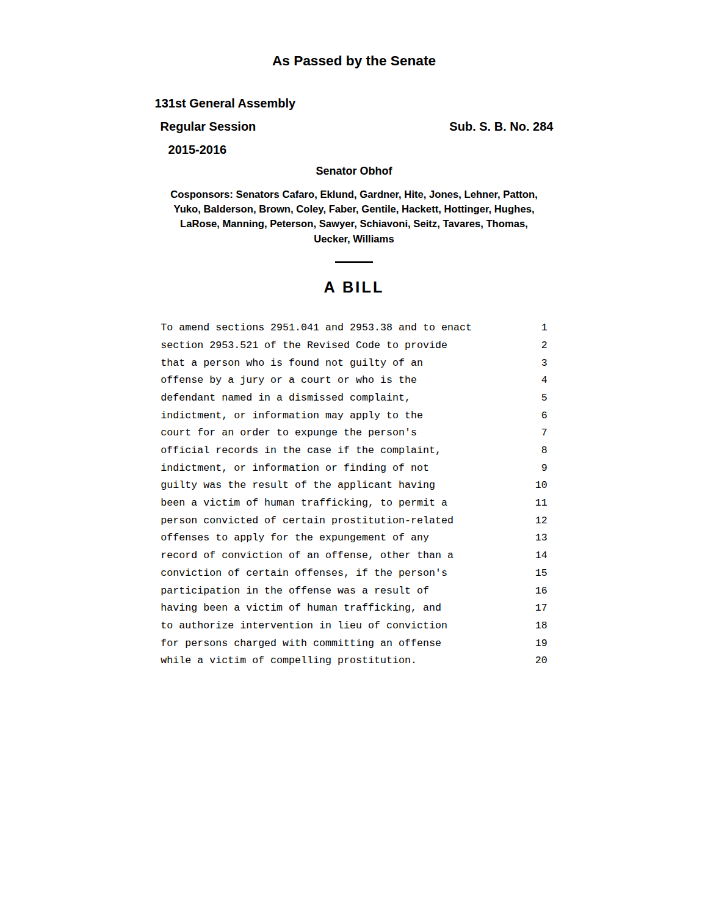As Passed by the Senate
131st General Assembly Regular SessionSub. S. B. No. 284 2015-2016
Senator Obhof
Cosponsors: Senators Cafaro, Eklund, Gardner, Hite, Jones, Lehner, Patton, Yuko, Balderson, Brown, Coley, Faber, Gentile, Hackett, Hottinger, Hughes, LaRose, Manning, Peterson, Sawyer, Schiavoni, Seitz, Tavares, Thomas, Uecker, Williams
A BILL
| To amend sections 2951.041 and 2953.38 and to enact | 1 |
| section 2953.521 of the Revised Code to provide | 2 |
| that a person who is found not guilty of an | 3 |
| offense by a jury or a court or who is the | 4 |
| defendant named in a dismissed complaint, | 5 |
| indictment, or information may apply to the | 6 |
| court for an order to expunge the person's | 7 |
| official records in the case if the complaint, | 8 |
| indictment, or information or finding of not | 9 |
| guilty was the result of the applicant having | 10 |
| been a victim of human trafficking, to permit a | 11 |
| person convicted of certain prostitution-related | 12 |
| offenses to apply for the expungement of any | 13 |
| record of conviction of an offense, other than a | 14 |
| conviction of certain offenses, if the person's | 15 |
| participation in the offense was a result of | 16 |
| having been a victim of human trafficking, and | 17 |
| to authorize intervention in lieu of conviction | 18 |
| for persons charged with committing an offense | 19 |
| while a victim of compelling prostitution. | 20 |